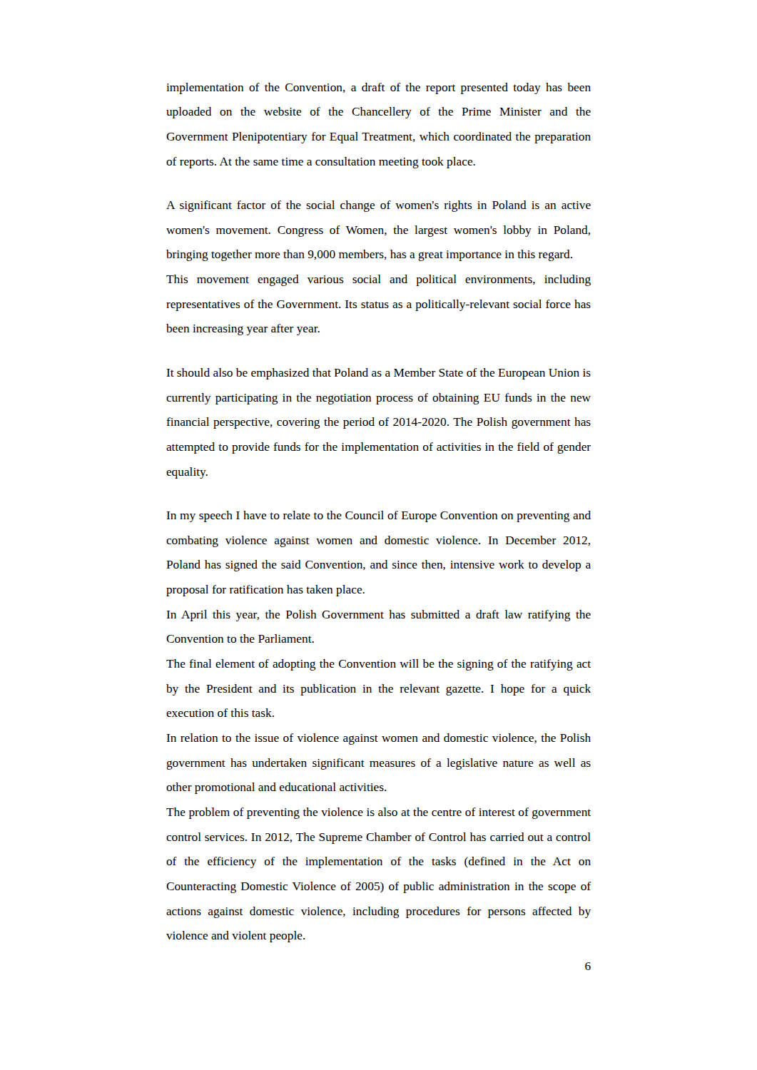implementation of the Convention, a draft of the report presented today has been uploaded on the website of the Chancellery of the Prime Minister and the Government Plenipotentiary for Equal Treatment, which coordinated the preparation of reports. At the same time a consultation meeting took place.
A significant factor of the social change of women's rights in Poland is an active women's movement. Congress of Women, the largest women's lobby in Poland, bringing together more than 9,000 members, has a great importance in this regard.
This movement engaged various social and political environments, including representatives of the Government. Its status as a politically-relevant social force has been increasing year after year.
It should also be emphasized that Poland as a Member State of the European Union is currently participating in the negotiation process of obtaining EU funds in the new financial perspective, covering the period of 2014-2020. The Polish government has attempted to provide funds for the implementation of activities in the field of gender equality.
In my speech I have to relate to the Council of Europe Convention on preventing and combating violence against women and domestic violence. In December 2012, Poland has signed the said Convention, and since then, intensive work to develop a proposal for ratification has taken place.
In April this year, the Polish Government has submitted a draft law ratifying the Convention to the Parliament.
The final element of adopting the Convention will be the signing of the ratifying act by the President and its publication in the relevant gazette. I hope for a quick execution of this task.
In relation to the issue of violence against women and domestic violence, the Polish government has undertaken significant measures of a legislative nature as well as other promotional and educational activities.
The problem of preventing the violence is also at the centre of interest of government control services. In 2012, The Supreme Chamber of Control has carried out a control of the efficiency of the implementation of the tasks (defined in the Act on Counteracting Domestic Violence of 2005) of public administration in the scope of actions against domestic violence, including procedures for persons affected by violence and violent people.
6